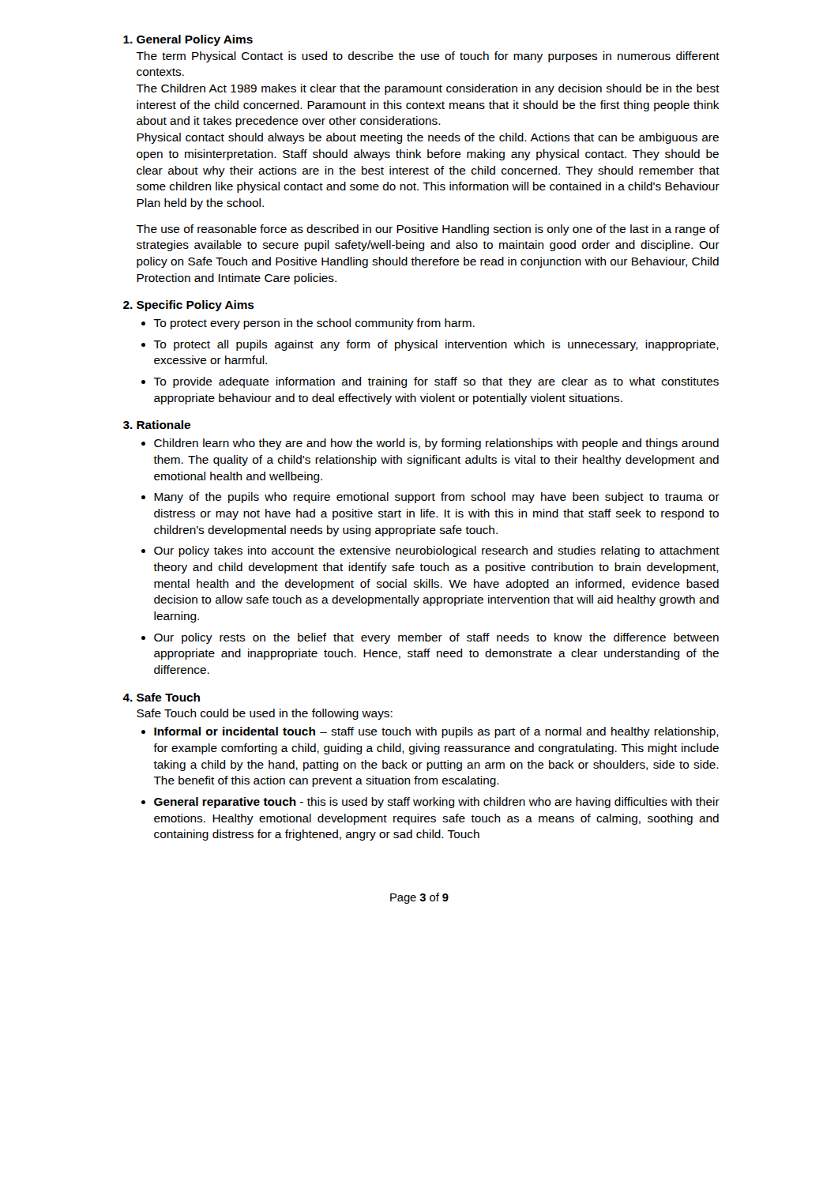General Policy Aims
The term Physical Contact is used to describe the use of touch for many purposes in numerous different contexts.
The Children Act 1989 makes it clear that the paramount consideration in any decision should be in the best interest of the child concerned. Paramount in this context means that it should be the first thing people think about and it takes precedence over other considerations.
Physical contact should always be about meeting the needs of the child. Actions that can be ambiguous are open to misinterpretation. Staff should always think before making any physical contact. They should be clear about why their actions are in the best interest of the child concerned. They should remember that some children like physical contact and some do not. This information will be contained in a child's Behaviour Plan held by the school.
The use of reasonable force as described in our Positive Handling section is only one of the last in a range of strategies available to secure pupil safety/well-being and also to maintain good order and discipline. Our policy on Safe Touch and Positive Handling should therefore be read in conjunction with our Behaviour, Child Protection and Intimate Care policies.
Specific Policy Aims
To protect every person in the school community from harm.
To protect all pupils against any form of physical intervention which is unnecessary, inappropriate, excessive or harmful.
To provide adequate information and training for staff so that they are clear as to what constitutes appropriate behaviour and to deal effectively with violent or potentially violent situations.
Rationale
Children learn who they are and how the world is, by forming relationships with people and things around them. The quality of a child's relationship with significant adults is vital to their healthy development and emotional health and wellbeing.
Many of the pupils who require emotional support from school may have been subject to trauma or distress or may not have had a positive start in life. It is with this in mind that staff seek to respond to children's developmental needs by using appropriate safe touch.
Our policy takes into account the extensive neurobiological research and studies relating to attachment theory and child development that identify safe touch as a positive contribution to brain development, mental health and the development of social skills. We have adopted an informed, evidence based decision to allow safe touch as a developmentally appropriate intervention that will aid healthy growth and learning.
Our policy rests on the belief that every member of staff needs to know the difference between appropriate and inappropriate touch. Hence, staff need to demonstrate a clear understanding of the difference.
Safe Touch
Safe Touch could be used in the following ways:
Informal or incidental touch – staff use touch with pupils as part of a normal and healthy relationship, for example comforting a child, guiding a child, giving reassurance and congratulating. This might include taking a child by the hand, patting on the back or putting an arm on the back or shoulders, side to side. The benefit of this action can prevent a situation from escalating.
General reparative touch - this is used by staff working with children who are having difficulties with their emotions. Healthy emotional development requires safe touch as a means of calming, soothing and containing distress for a frightened, angry or sad child. Touch
Page 3 of 9